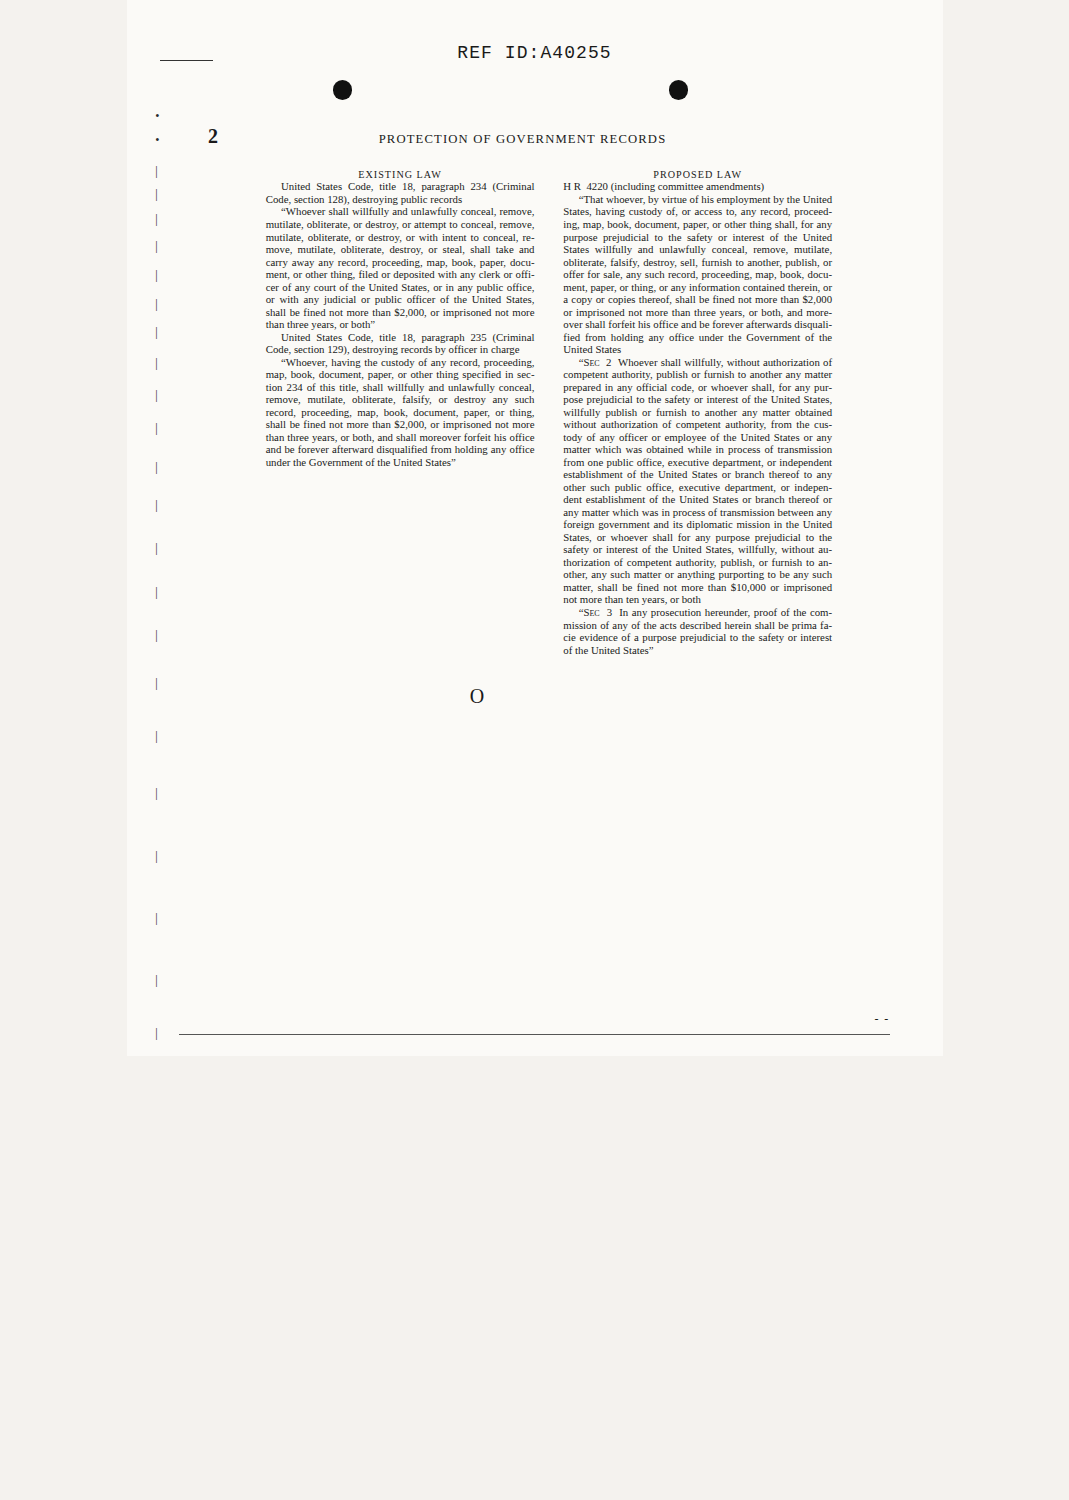REF ID:A40255
• • | | | | | | | | | | | | | | | | | | | | | |
2
PROTECTION OF GOVERNMENT RECORDS
EXISTING LAW
United States Code, title 18, paragraph 234 (Criminal Code, section 128), destroying public records
“Whoever shall willfully and unlawfully conceal, remove, mutilate, obliterate, or destroy, or attempt to conceal, remove, mutilate, obliterate, or destroy, or with intent to conceal, remove, mutilate, obliterate, destroy, or steal, shall take and carry away any record, proceeding, map, book, paper, document, or other thing, filed or deposited with any clerk or officer of any court of the United States, or in any public office, or with any judicial or public officer of the United States, shall be fined not more than $2,000, or imprisoned not more than three years, or both”
United States Code, title 18, paragraph 235 (Criminal Code, section 129), destroying records by officer in charge
“Whoever, having the custody of any record, proceeding, map, book, document, paper, or other thing specified in section 234 of this title, shall willfully and unlawfully conceal, remove, mutilate, obliterate, falsify, or destroy any such record, proceeding, map, book, document, paper, or thing, shall be fined not more than $2,000, or imprisoned not more than three years, or both, and shall moreover forfeit his office and be forever afterward disqualified from holding any office under the Government of the United States”
PROPOSED LAW
H R 4220 (including committee amendments)
“That whoever, by virtue of his employment by the United States, having custody of, or access to, any record, proceeding, map, book, document, paper, or other thing shall, for any purpose prejudicial to the safety or interest of the United States willfully and unlawfully conceal, remove, mutilate, obliterate, falsify, destroy, sell, furnish to another, publish, or offer for sale, any such record, proceeding, map, book, document, paper, or thing, or any information contained therein, or a copy or copies thereof, shall be fined not more than $2,000 or imprisoned not more than three years, or both, and moreover shall forfeit his office and be forever afterwards disqualified from holding any office under the Government of the United States
“Sec 2 Whoever shall willfully, without authorization of competent authority, publish or furnish to another any matter prepared in any official code, or whoever shall, for any purpose prejudicial to the safety or interest of the United States, willfully publish or furnish to another any matter obtained without authorization of competent authority, from the custody of any officer or employee of the United States or any matter which was obtained while in process of transmission from one public office, executive department, or independent establishment of the United States or branch thereof to any other such public office, executive department, or independent establishment of the United States or branch thereof or any matter which was in process of transmission between any foreign government and its diplomatic mission in the United States, or whoever shall for any purpose prejudicial to the safety or interest of the United States, willfully, without authorization of competent authority, publish, or furnish to another, any such matter or anything purporting to be any such matter, shall be fined not more than $10,000 or imprisoned not more than ten years, or both
“Sec 3 In any prosecution hereunder, proof of the commission of any of the acts described herein shall be prima facie evidence of a purpose prejudicial to the safety or interest of the United States”
O
- -